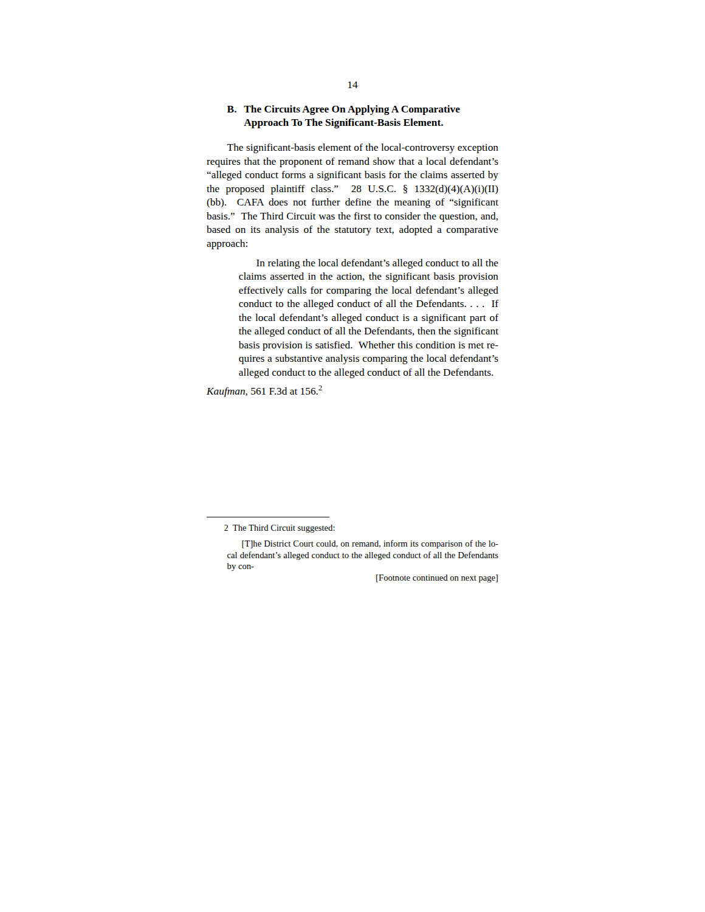14
B. The Circuits Agree On Applying A Comparative Approach To The Significant-Basis Element.
The significant-basis element of the local-controversy exception requires that the proponent of remand show that a local defendant’s “alleged conduct forms a significant basis for the claims asserted by the proposed plaintiff class.” 28 U.S.C. § 1332(d)(4)(A)(i)(II)(bb). CAFA does not further define the meaning of “significant basis.” The Third Circuit was the first to consider the question, and, based on its analysis of the statutory text, adopted a comparative approach:
In relating the local defendant’s alleged conduct to all the claims asserted in the action, the significant basis provision effectively calls for comparing the local defendant’s alleged conduct to the alleged conduct of all the Defendants. . . . If the local defendant’s alleged conduct is a significant part of the alleged conduct of all the Defendants, then the significant basis provision is satisfied. Whether this condition is met requires a substantive analysis comparing the local defendant’s alleged conduct to the alleged conduct of all the Defendants.
Kaufman, 561 F.3d at 156.2
2 The Third Circuit suggested:
[T]he District Court could, on remand, inform its comparison of the local defendant’s alleged conduct to the alleged conduct of all the Defendants by con-
[Footnote continued on next page]